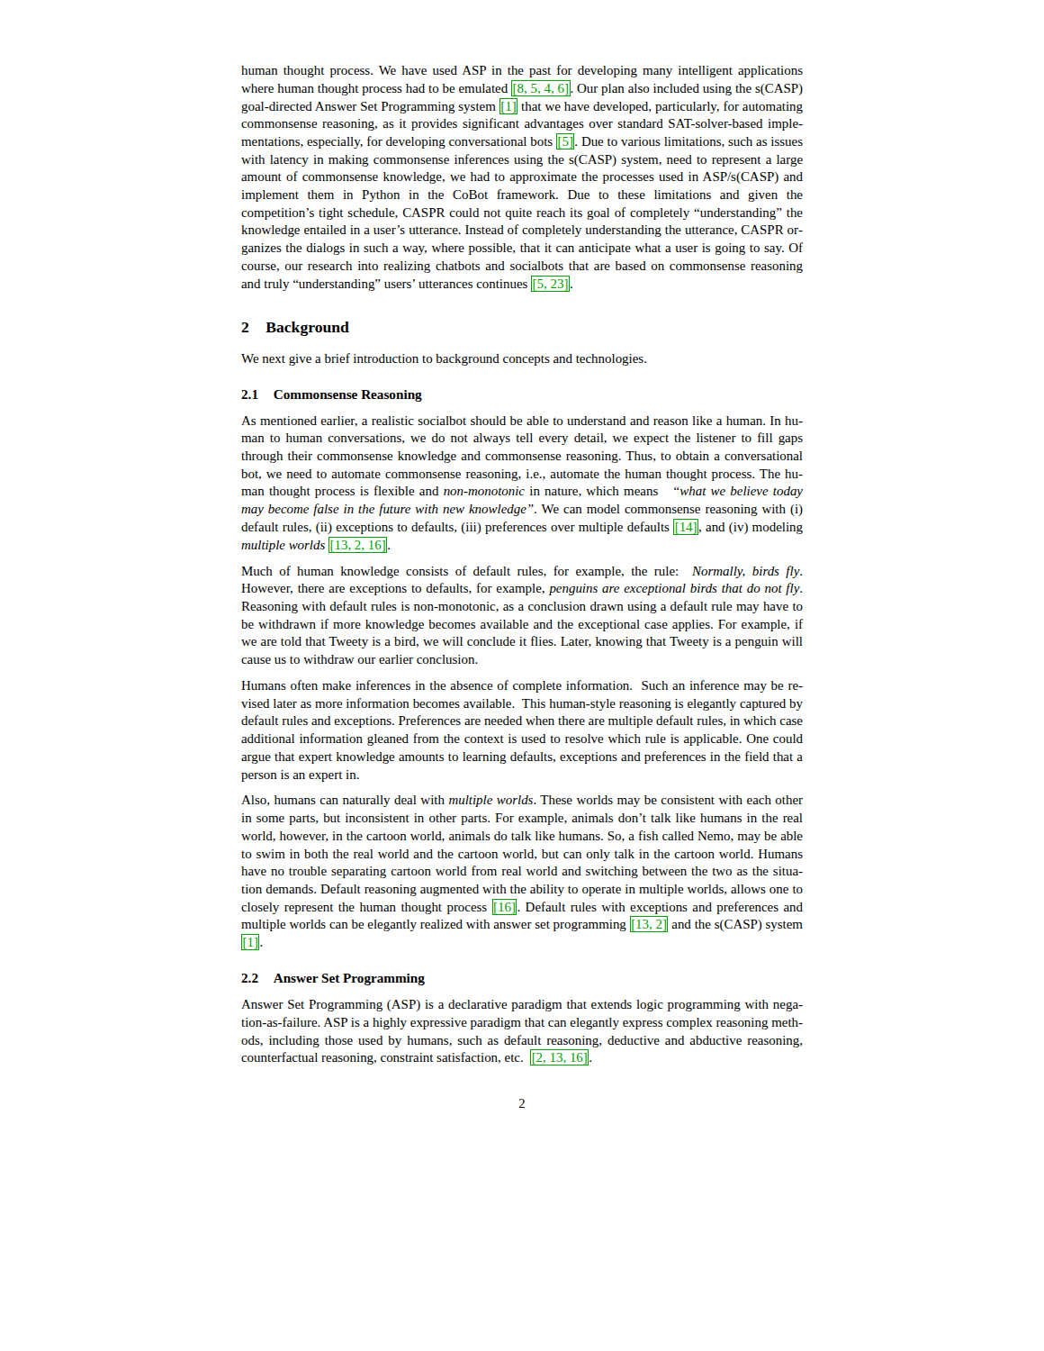human thought process. We have used ASP in the past for developing many intelligent applications where human thought process had to be emulated [8, 5, 4, 6]. Our plan also included using the s(CASP) goal-directed Answer Set Programming system [1] that we have developed, particularly, for automating commonsense reasoning, as it provides significant advantages over standard SAT-solver-based implementations, especially, for developing conversational bots [5]. Due to various limitations, such as issues with latency in making commonsense inferences using the s(CASP) system, need to represent a large amount of commonsense knowledge, we had to approximate the processes used in ASP/s(CASP) and implement them in Python in the CoBot framework. Due to these limitations and given the competition’s tight schedule, CASPR could not quite reach its goal of completely “understanding” the knowledge entailed in a user’s utterance. Instead of completely understanding the utterance, CASPR organizes the dialogs in such a way, where possible, that it can anticipate what a user is going to say. Of course, our research into realizing chatbots and socialbots that are based on commonsense reasoning and truly “understanding” users’ utterances continues [5, 23].
2 Background
We next give a brief introduction to background concepts and technologies.
2.1 Commonsense Reasoning
As mentioned earlier, a realistic socialbot should be able to understand and reason like a human. In human to human conversations, we do not always tell every detail, we expect the listener to fill gaps through their commonsense knowledge and commonsense reasoning. Thus, to obtain a conversational bot, we need to automate commonsense reasoning, i.e., automate the human thought process. The human thought process is flexible and non-monotonic in nature, which means “what we believe today may become false in the future with new knowledge”. We can model commonsense reasoning with (i) default rules, (ii) exceptions to defaults, (iii) preferences over multiple defaults [14], and (iv) modeling multiple worlds [13, 2, 16].
Much of human knowledge consists of default rules, for example, the rule: Normally, birds fly. However, there are exceptions to defaults, for example, penguins are exceptional birds that do not fly. Reasoning with default rules is non-monotonic, as a conclusion drawn using a default rule may have to be withdrawn if more knowledge becomes available and the exceptional case applies. For example, if we are told that Tweety is a bird, we will conclude it flies. Later, knowing that Tweety is a penguin will cause us to withdraw our earlier conclusion.
Humans often make inferences in the absence of complete information. Such an inference may be revised later as more information becomes available. This human-style reasoning is elegantly captured by default rules and exceptions. Preferences are needed when there are multiple default rules, in which case additional information gleaned from the context is used to resolve which rule is applicable. One could argue that expert knowledge amounts to learning defaults, exceptions and preferences in the field that a person is an expert in.
Also, humans can naturally deal with multiple worlds. These worlds may be consistent with each other in some parts, but inconsistent in other parts. For example, animals don’t talk like humans in the real world, however, in the cartoon world, animals do talk like humans. So, a fish called Nemo, may be able to swim in both the real world and the cartoon world, but can only talk in the cartoon world. Humans have no trouble separating cartoon world from real world and switching between the two as the situation demands. Default reasoning augmented with the ability to operate in multiple worlds, allows one to closely represent the human thought process [16]. Default rules with exceptions and preferences and multiple worlds can be elegantly realized with answer set programming [13, 2] and the s(CASP) system [1].
2.2 Answer Set Programming
Answer Set Programming (ASP) is a declarative paradigm that extends logic programming with negation-as-failure. ASP is a highly expressive paradigm that can elegantly express complex reasoning methods, including those used by humans, such as default reasoning, deductive and abductive reasoning, counterfactual reasoning, constraint satisfaction, etc. [2, 13, 16].
2